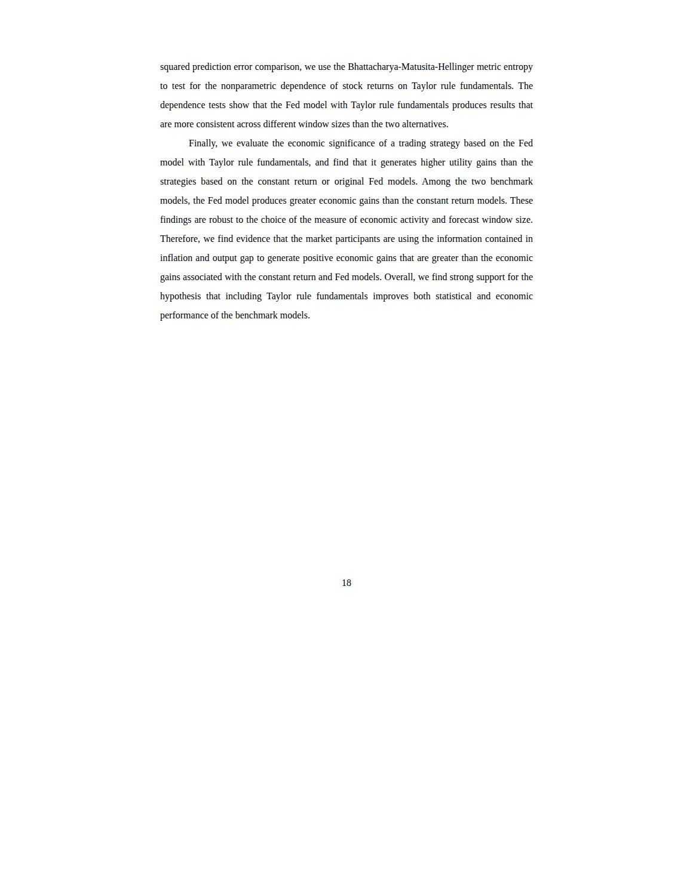squared prediction error comparison, we use the Bhattacharya-Matusita-Hellinger metric entropy to test for the nonparametric dependence of stock returns on Taylor rule fundamentals. The dependence tests show that the Fed model with Taylor rule fundamentals produces results that are more consistent across different window sizes than the two alternatives.
Finally, we evaluate the economic significance of a trading strategy based on the Fed model with Taylor rule fundamentals, and find that it generates higher utility gains than the strategies based on the constant return or original Fed models. Among the two benchmark models, the Fed model produces greater economic gains than the constant return models. These findings are robust to the choice of the measure of economic activity and forecast window size. Therefore, we find evidence that the market participants are using the information contained in inflation and output gap to generate positive economic gains that are greater than the economic gains associated with the constant return and Fed models. Overall, we find strong support for the hypothesis that including Taylor rule fundamentals improves both statistical and economic performance of the benchmark models.
18